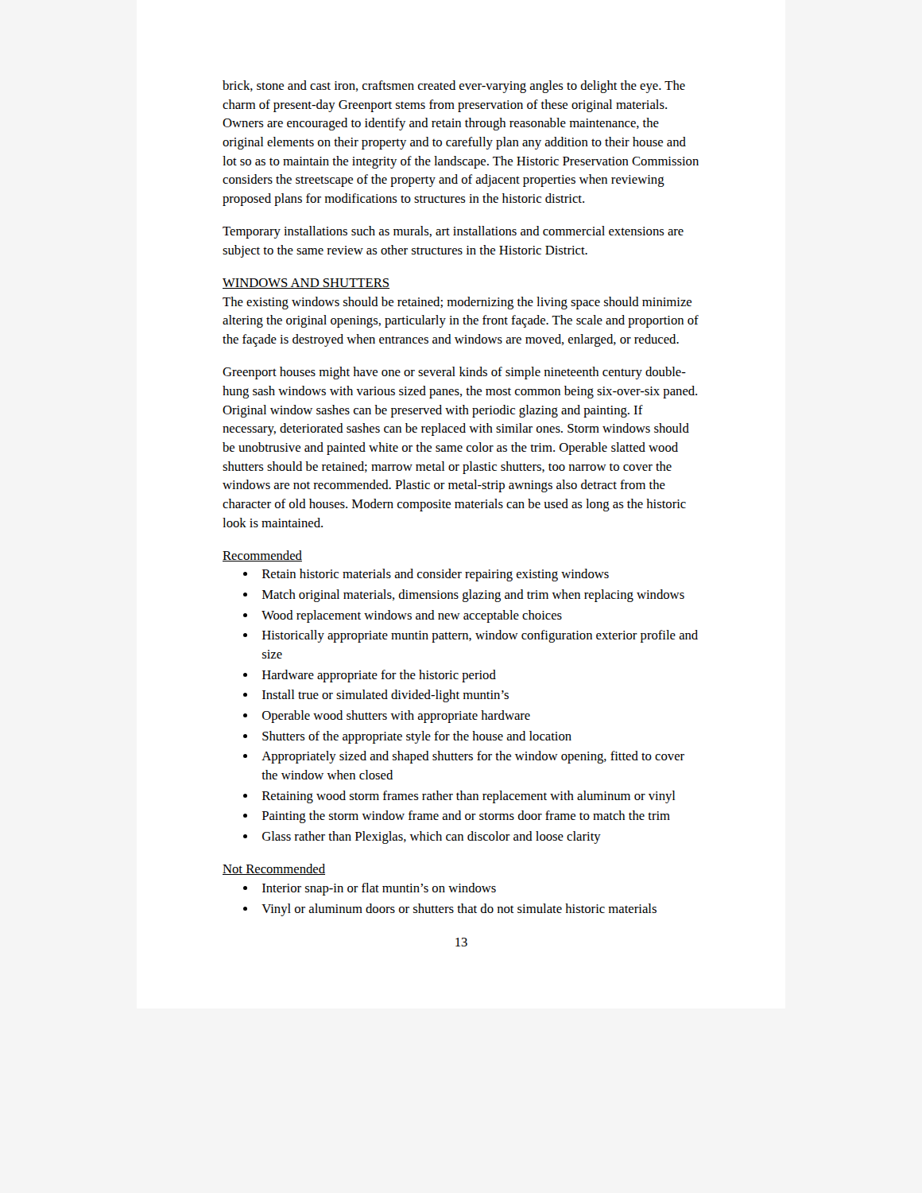brick, stone and cast iron, craftsmen created ever-varying angles to delight the eye. The charm of present-day Greenport stems from preservation of these original materials.
Owners are encouraged to identify and retain through reasonable maintenance, the original elements on their property and to carefully plan any addition to their house and lot so as to maintain the integrity of the landscape. The Historic Preservation Commission considers the streetscape of the property and of adjacent properties when reviewing proposed plans for modifications to structures in the historic district.
Temporary installations such as murals, art installations and commercial extensions are subject to the same review as other structures in the Historic District.
WINDOWS AND SHUTTERS
The existing windows should be retained; modernizing the living space should minimize altering the original openings, particularly in the front façade. The scale and proportion of the façade is destroyed when entrances and windows are moved, enlarged, or reduced.
Greenport houses might have one or several kinds of simple nineteenth century double-hung sash windows with various sized panes, the most common being six-over-six paned. Original window sashes can be preserved with periodic glazing and painting. If necessary, deteriorated sashes can be replaced with similar ones. Storm windows should be unobtrusive and painted white or the same color as the trim. Operable slatted wood shutters should be retained; marrow metal or plastic shutters, too narrow to cover the windows are not recommended. Plastic or metal-strip awnings also detract from the character of old houses. Modern composite materials can be used as long as the historic look is maintained.
Recommended
Retain historic materials and consider repairing existing windows
Match original materials, dimensions glazing and trim when replacing windows
Wood replacement windows and new acceptable choices
Historically appropriate muntin pattern, window configuration exterior profile and size
Hardware appropriate for the historic period
Install true or simulated divided-light muntin’s
Operable wood shutters with appropriate hardware
Shutters of the appropriate style for the house and location
Appropriately sized and shaped shutters for the window opening, fitted to cover the window when closed
Retaining wood storm frames rather than replacement with aluminum or vinyl
Painting the storm window frame and or storms door frame to match the trim
Glass rather than Plexiglas, which can discolor and loose clarity
Not Recommended
Interior snap-in or flat muntin’s on windows
Vinyl or aluminum doors or shutters that do not simulate historic materials
13